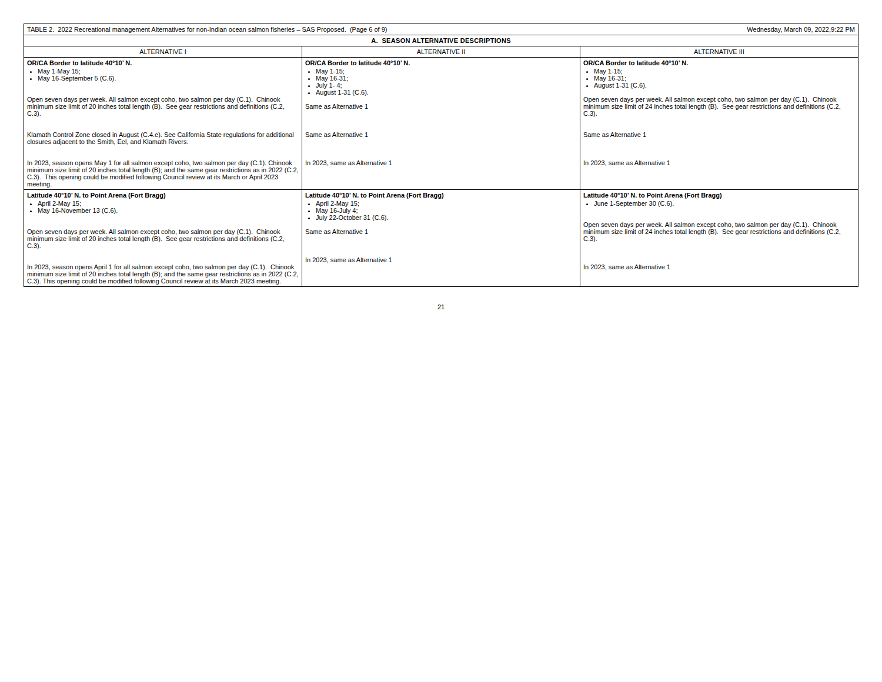| TABLE 2. 2022 Recreational management Alternatives for non-Indian ocean salmon fisheries – SAS Proposed. (Page 6 of 9) Wednesday, March 09, 2022,9:22 PM |
| A. SEASON ALTERNATIVE DESCRIPTIONS |
| ALTERNATIVE I | ALTERNATIVE II | ALTERNATIVE III |
| OR/CA Border to latitude 40°10’ N. May 1-May 15; May 16-September 5 (C.6). Open seven days per week. All salmon except coho, two salmon per day (C.1). Chinook minimum size limit of 20 inches total length (B). See gear restrictions and definitions (C.2, C.3). Klamath Control Zone closed in August (C.4.e). See California State regulations for additional closures adjacent to the Smith, Eel, and Klamath Rivers. In 2023, season opens May 1 for all salmon except coho, two salmon per day (C.1). Chinook minimum size limit of 20 inches total length (B); and the same gear restrictions as in 2022 (C.2, C.3). This opening could be modified following Council review at its March or April 2023 meeting. | OR/CA Border to latitude 40°10’ N. May 1-15; May 16-31; July 1- 4; August 1-31 (C.6). Same as Alternative 1 Same as Alternative 1 In 2023, same as Alternative 1 | OR/CA Border to latitude 40°10’ N. May 1-15; May 16-31; August 1-31 (C.6). Open seven days per week. All salmon except coho, two salmon per day (C.1). Chinook minimum size limit of 24 inches total length (B). See gear restrictions and definitions (C.2, C.3). Same as Alternative 1 In 2023, same as Alternative 1 |
| Latitude 40°10’ N. to Point Arena (Fort Bragg) April 2-May 15; May 16-November 13 (C.6). Open seven days per week. All salmon except coho, two salmon per day (C.1). Chinook minimum size limit of 20 inches total length (B). See gear restrictions and definitions (C.2, C.3). In 2023, season opens April 1 for all salmon except coho, two salmon per day (C.1). Chinook minimum size limit of 20 inches total length (B); and the same gear restrictions as in 2022 (C.2, C.3). This opening could be modified following Council review at its March 2023 meeting. | Latitude 40°10’ N. to Point Arena (Fort Bragg) April 2-May 15; May 16-July 4; July 22-October 31 (C.6). Same as Alternative 1 In 2023, same as Alternative 1 | Latitude 40°10’ N. to Point Arena (Fort Bragg) June 1-September 30 (C.6). Open seven days per week. All salmon except coho, two salmon per day (C.1). Chinook minimum size limit of 24 inches total length (B). See gear restrictions and definitions (C.2, C.3). In 2023, same as Alternative 1 |
21